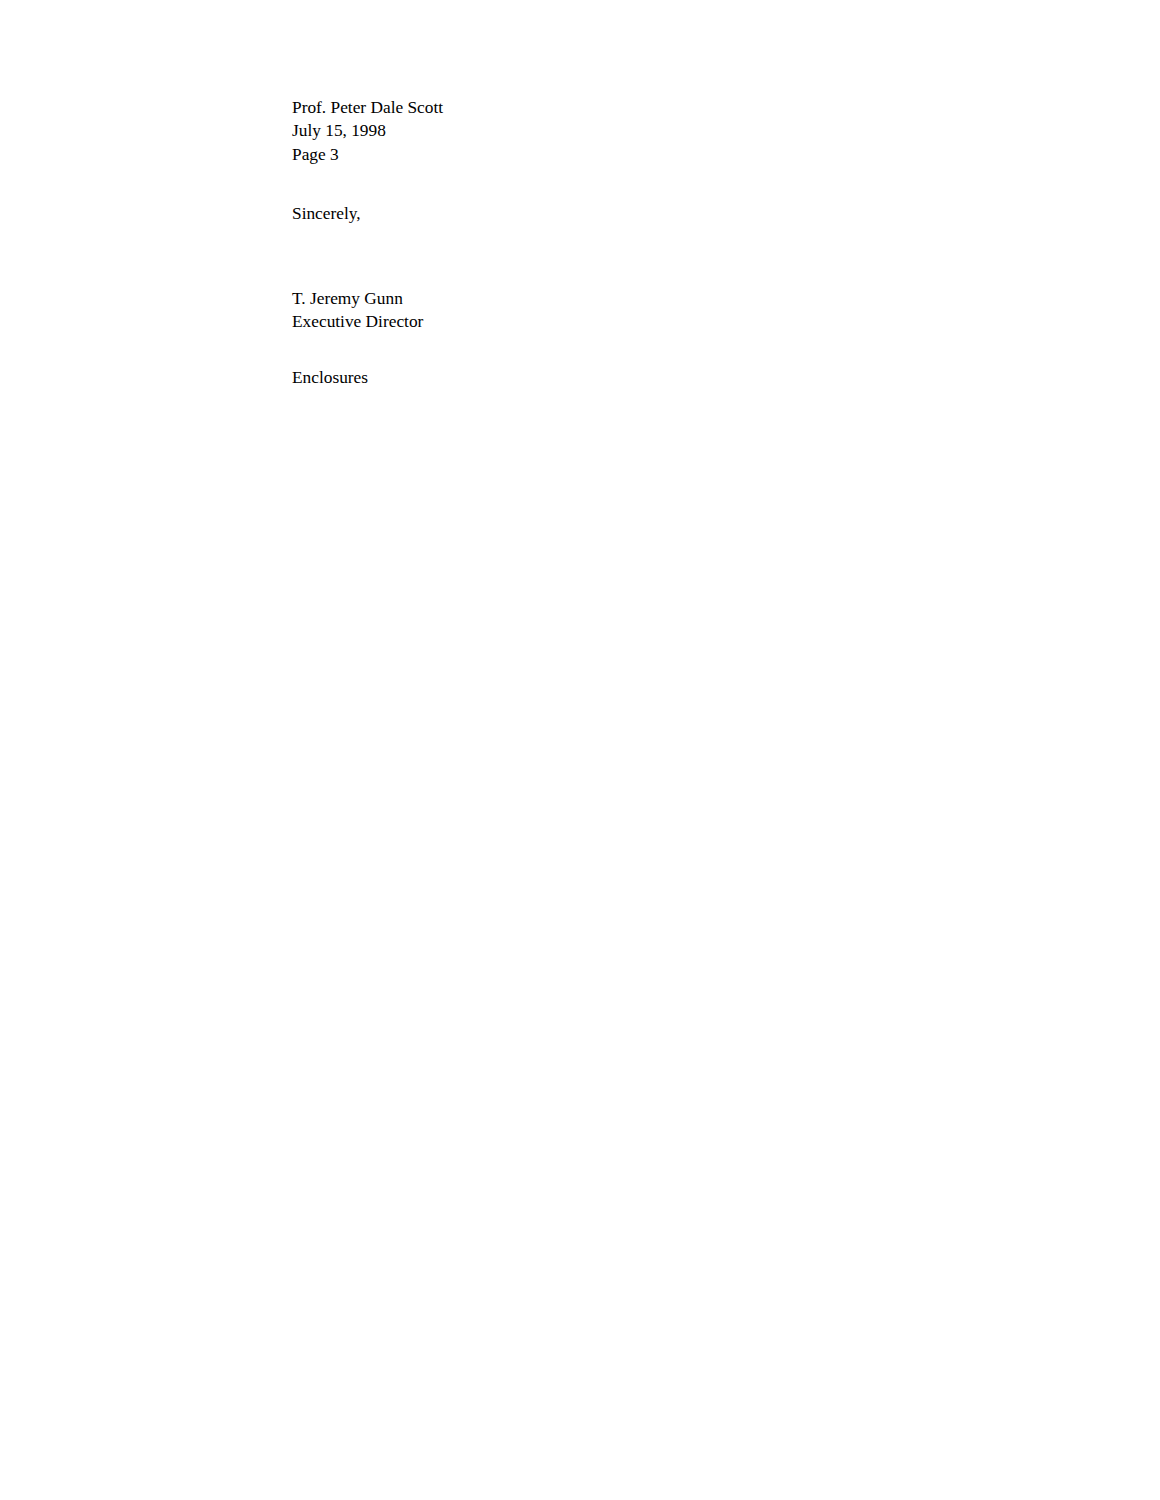Prof. Peter Dale Scott
July 15, 1998
Page 3
Sincerely,
T. Jeremy Gunn
Executive Director
Enclosures